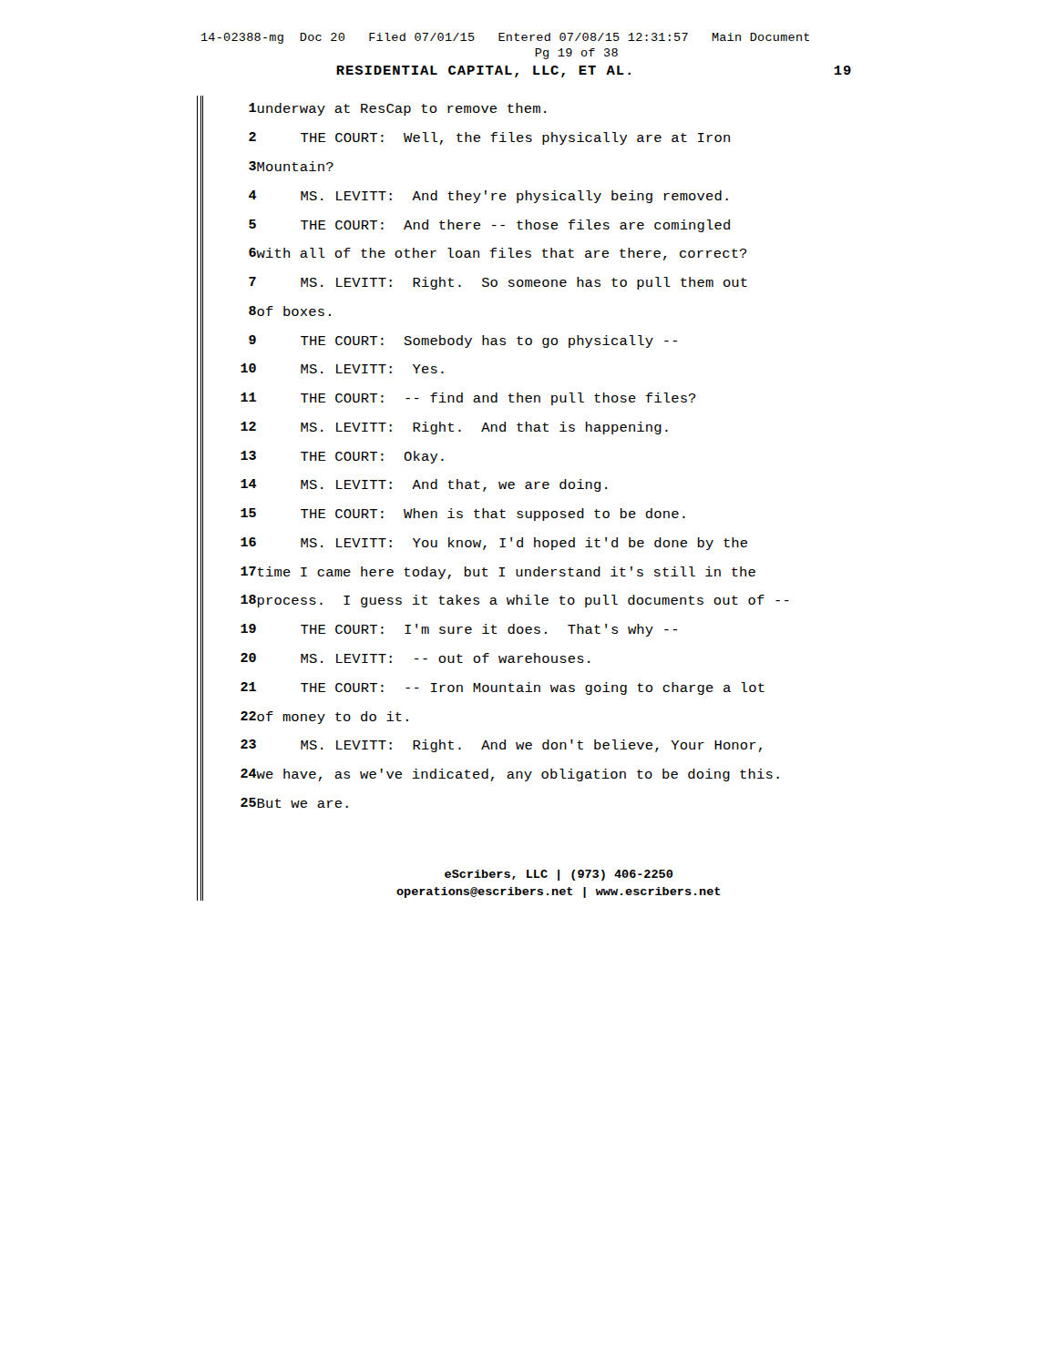14-02388-mg Doc 20 Filed 07/01/15 Entered 07/08/15 12:31:57 Main Document Pg 19 of 38
RESIDENTIAL CAPITAL, LLC, ET AL. 19
| 1 | underway at ResCap to remove them. |
| 2 | THE COURT: Well, the files physically are at Iron |
| 3 | Mountain? |
| 4 | MS. LEVITT: And they're physically being removed. |
| 5 | THE COURT: And there -- those files are comingled |
| 6 | with all of the other loan files that are there, correct? |
| 7 | MS. LEVITT: Right. So someone has to pull them out |
| 8 | of boxes. |
| 9 | THE COURT: Somebody has to go physically -- |
| 10 | MS. LEVITT: Yes. |
| 11 | THE COURT: -- find and then pull those files? |
| 12 | MS. LEVITT: Right. And that is happening. |
| 13 | THE COURT: Okay. |
| 14 | MS. LEVITT: And that, we are doing. |
| 15 | THE COURT: When is that supposed to be done. |
| 16 | MS. LEVITT: You know, I'd hoped it'd be done by the |
| 17 | time I came here today, but I understand it's still in the |
| 18 | process. I guess it takes a while to pull documents out of -- |
| 19 | THE COURT: I'm sure it does. That's why -- |
| 20 | MS. LEVITT: -- out of warehouses. |
| 21 | THE COURT: -- Iron Mountain was going to charge a lot |
| 22 | of money to do it. |
| 23 | MS. LEVITT: Right. And we don't believe, Your Honor, |
| 24 | we have, as we've indicated, any obligation to be doing this. |
| 25 | But we are. |
eScribers, LLC | (973) 406-2250
operations@escribers.net | www.escribers.net